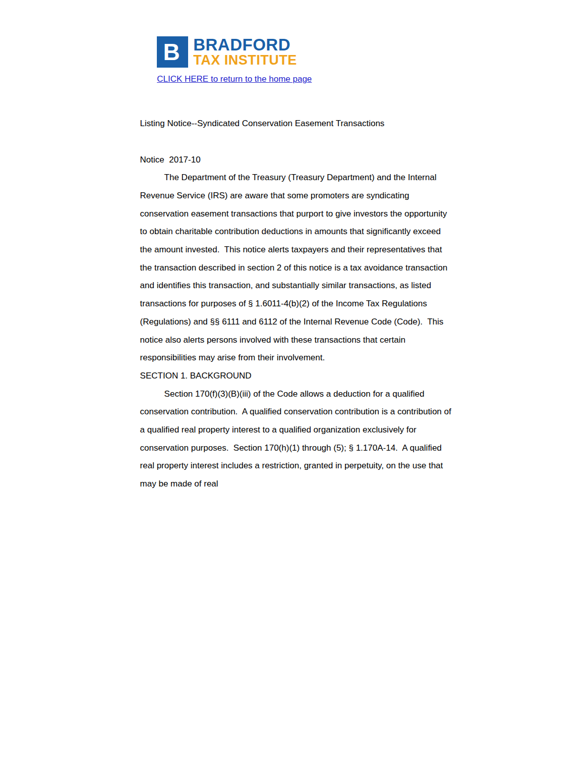B
BRADFORD
TAX INSTITUTE
CLICK HERE to return to the home page
Listing Notice--Syndicated Conservation Easement Transactions
Notice 2017-10
The Department of the Treasury (Treasury Department) and the Internal Revenue Service (IRS) are aware that some promoters are syndicating conservation easement transactions that purport to give investors the opportunity to obtain charitable contribution deductions in amounts that significantly exceed the amount invested. This notice alerts taxpayers and their representatives that the transaction described in section 2 of this notice is a tax avoidance transaction and identifies this transaction, and substantially similar transactions, as listed transactions for purposes of § 1.6011-4(b)(2) of the Income Tax Regulations (Regulations) and §§ 6111 and 6112 of the Internal Revenue Code (Code). This notice also alerts persons involved with these transactions that certain responsibilities may arise from their involvement.
SECTION 1. BACKGROUND
Section 170(f)(3)(B)(iii) of the Code allows a deduction for a qualified conservation contribution. A qualified conservation contribution is a contribution of a qualified real property interest to a qualified organization exclusively for conservation purposes. Section 170(h)(1) through (5); § 1.170A-14. A qualified real property interest includes a restriction, granted in perpetuity, on the use that may be made of real